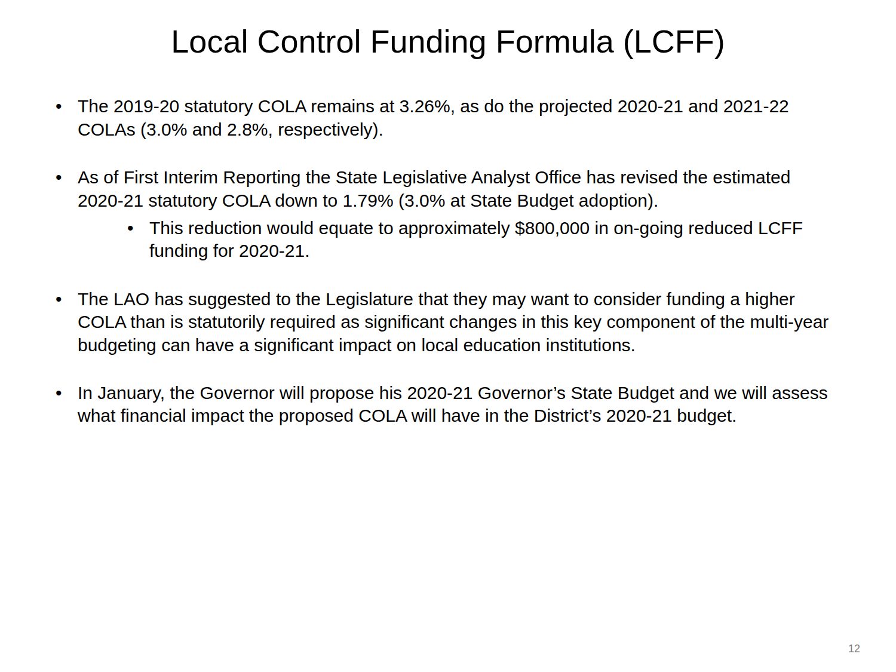Local Control Funding Formula (LCFF)
The 2019-20 statutory COLA remains at 3.26%, as do the projected 2020-21 and 2021-22 COLAs (3.0% and 2.8%, respectively).
As of First Interim Reporting the State Legislative Analyst Office has revised the estimated 2020-21 statutory COLA down to 1.79% (3.0% at State Budget adoption).
This reduction would equate to approximately $800,000 in on-going reduced LCFF funding for 2020-21.
The LAO has suggested to the Legislature that they may want to consider funding a higher COLA than is statutorily required as significant changes in this key component of the multi-year budgeting can have a significant impact on local education institutions.
In January, the Governor will propose his 2020-21 Governor’s State Budget and we will assess what financial impact the proposed COLA will have in the District’s 2020-21 budget.
12